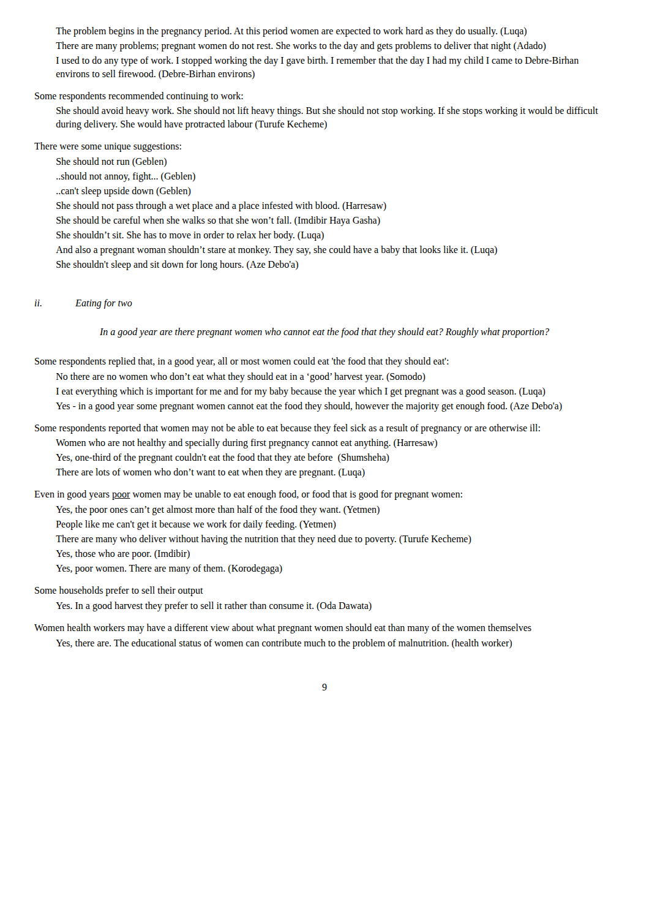The problem begins in the pregnancy period. At this period women are expected to work hard as they do usually. (Luqa)
There are many problems; pregnant women do not rest. She works to the day and gets problems to deliver that night (Adado)
I used to do any type of work. I stopped working the day I gave birth. I remember that the day I had my child I came to Debre-Birhan environs to sell firewood. (Debre-Birhan environs)
Some respondents recommended continuing to work:
She should avoid heavy work. She should not lift heavy things. But she should not stop working. If she stops working it would be difficult during delivery. She would have protracted labour (Turufe Kecheme)
There were some unique suggestions:
She should not run (Geblen)
..should not annoy, fight... (Geblen)
..can't sleep upside down (Geblen)
She should not pass through a wet place and a place infested with blood. (Harresaw)
She should be careful when she walks so that she won’t fall. (Imdibir Haya Gasha)
She shouldn’t sit. She has to move in order to relax her body. (Luqa)
And also a pregnant woman shouldn’t stare at monkey. They say, she could have a baby that looks like it. (Luqa)
She shouldn't sleep and sit down for long hours. (Aze Debo'a)
ii. Eating for two
In a good year are there pregnant women who cannot eat the food that they should eat? Roughly what proportion?
Some respondents replied that, in a good year, all or most women could eat 'the food that they should eat':
No there are no women who don’t eat what they should eat in a ‘good’ harvest year. (Somodo)
I eat everything which is important for me and for my baby because the year which I get pregnant was a good season. (Luqa)
Yes - in a good year some pregnant women cannot eat the food they should, however the majority get enough food. (Aze Debo'a)
Some respondents reported that women may not be able to eat because they feel sick as a result of pregnancy or are otherwise ill:
Women who are not healthy and specially during first pregnancy cannot eat anything. (Harresaw)
Yes, one-third of the pregnant couldn't eat the food that they ate before (Shumsheha)
There are lots of women who don’t want to eat when they are pregnant. (Luqa)
Even in good years poor women may be unable to eat enough food, or food that is good for pregnant women:
Yes, the poor ones can’t get almost more than half of the food they want. (Yetmen)
People like me can't get it because we work for daily feeding. (Yetmen)
There are many who deliver without having the nutrition that they need due to poverty. (Turufe Kecheme)
Yes, those who are poor. (Imdibir)
Yes, poor women. There are many of them. (Korodegaga)
Some households prefer to sell their output
Yes. In a good harvest they prefer to sell it rather than consume it. (Oda Dawata)
Women health workers may have a different view about what pregnant women should eat than many of the women themselves
Yes, there are. The educational status of women can contribute much to the problem of malnutrition. (health worker)
9